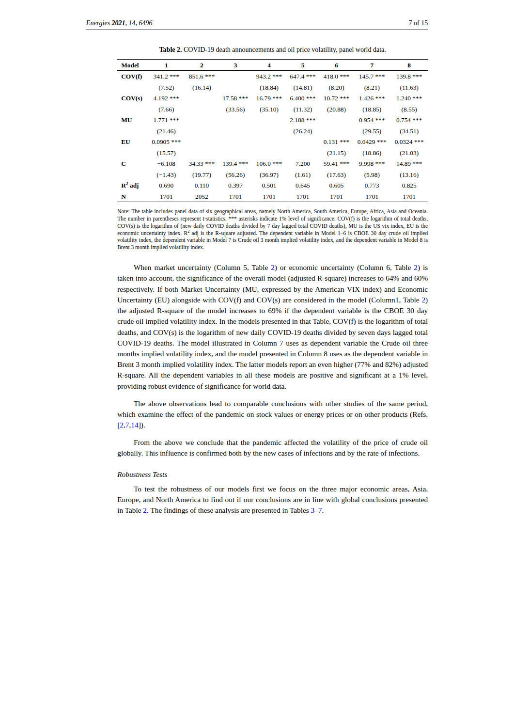Energies 2021, 14, 6496 7 of 15
Table 2. COVID-19 death announcements and oil price volatility, panel world data.
| Model | 1 | 2 | 3 | 4 | 5 | 6 | 7 | 8 |
| --- | --- | --- | --- | --- | --- | --- | --- | --- |
| COV(f) | 341.2 *** | 851.6 *** | | 943.2 *** | 647.4 *** | 418.0 *** | 145.7 *** | 139.8 *** |
| | (7.52) | (16.14) | | (18.84) | (14.81) | (8.20) | (8.21) | (11.63) |
| COV(s) | 4.192 *** | | 17.58 *** | 16.79 *** | 6.400 *** | 10.72 *** | 1.426 *** | 1.240 *** |
| | (7.66) | | (33.56) | (35.10) | (11.32) | (20.88) | (18.85) | (8.55) |
| MU | 1.771 *** | | | | 2.188 *** | | 0.954 *** | 0.754 *** |
| | (21.46) | | | | (26.24) | | (29.55) | (34.51) |
| EU | 0.0905 *** | | | | | 0.131 *** | 0.0429 *** | 0.0324 *** |
| | (15.57) | | | | | (21.15) | (18.86) | (21.03) |
| C | −6.108 | 34.33 *** | 139.4 *** | 106.0 *** | 7.200 | 59.41 *** | 9.998 *** | 14.89 *** |
| | (−1.43) | (19.77) | (56.26) | (36.97) | (1.61) | (17.63) | (5.98) | (13.16) |
| R 2 adj | 0.690 | 0.110 | 0.397 | 0.501 | 0.645 | 0.605 | 0.773 | 0.825 |
| N | 1701 | 2052 | 1701 | 1701 | 1701 | 1701 | 1701 | 1701 |
Note: The table includes panel data of six geographical areas, namely North America, South America, Europe, Africa, Asia and Oceania. The number in parentheses represent t-statistics. *** asterisks indicate 1% level of significance. COV(f) is the logarithm of total deaths, COV(s) is the logarithm of (new daily COVID deaths divided by 7 day lagged total COVID deaths), MU is the US vix index, EU is the economic uncertainty index. R2 adj is the R-square adjusted. The dependent variable in Model 1–6 is CBOE 30 day crude oil implied volatility index, the dependent variable in Model 7 is Crude oil 3 month implied volatility index, and the dependent variable in Model 8 is Brent 3 month implied volatility index.
When market uncertainty (Column 5, Table 2) or economic uncertainty (Column 6, Table 2) is taken into account, the significance of the overall model (adjusted R-square) increases to 64% and 60% respectively. If both Market Uncertainty (MU, expressed by the American VIX index) and Economic Uncertainty (EU) alongside with COV(f) and COV(s) are considered in the model (Column1, Table 2) the adjusted R-square of the model increases to 69% if the dependent variable is the CBOE 30 day crude oil implied volatility index. In the models presented in that Table, COV(f) is the logarithm of total deaths, and COV(s) is the logarithm of new daily COVID-19 deaths divided by seven days lagged total COVID-19 deaths. The model illustrated in Column 7 uses as dependent variable the Crude oil three months implied volatility index, and the model presented in Column 8 uses as the dependent variable in Brent 3 month implied volatility index. The latter models report an even higher (77% and 82%) adjusted R-square. All the dependent variables in all these models are positive and significant at a 1% level, providing robust evidence of significance for world data.
The above observations lead to comparable conclusions with other studies of the same period, which examine the effect of the pandemic on stock values or energy prices or on other products (Refs. [2,7,14]).
From the above we conclude that the pandemic affected the volatility of the price of crude oil globally. This influence is confirmed both by the new cases of infections and by the rate of infections.
Robustness Tests
To test the robustness of our models first we focus on the three major economic areas, Asia, Europe, and North America to find out if our conclusions are in line with global conclusions presented in Table 2. The findings of these analysis are presented in Tables 3–7.